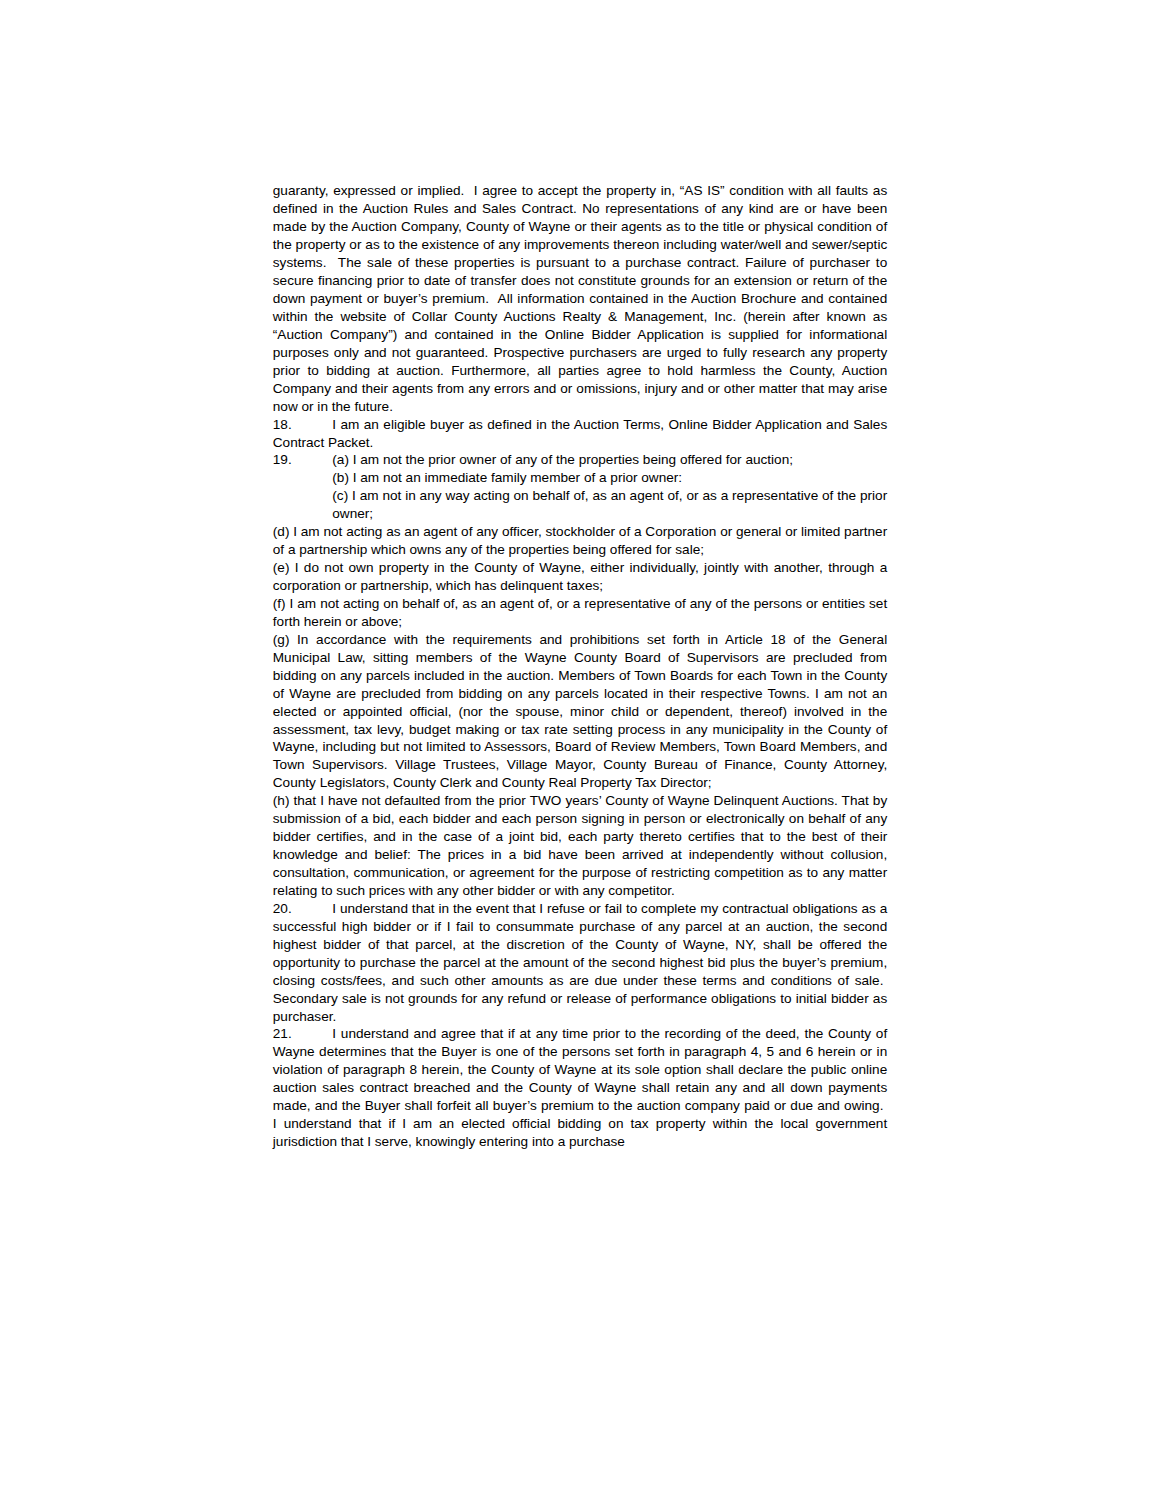guaranty, expressed or implied. I agree to accept the property in, “AS IS” condition with all faults as defined in the Auction Rules and Sales Contract. No representations of any kind are or have been made by the Auction Company, County of Wayne or their agents as to the title or physical condition of the property or as to the existence of any improvements thereon including water/well and sewer/septic systems. The sale of these properties is pursuant to a purchase contract. Failure of purchaser to secure financing prior to date of transfer does not constitute grounds for an extension or return of the down payment or buyer’s premium. All information contained in the Auction Brochure and contained within the website of Collar County Auctions Realty & Management, Inc. (herein after known as “Auction Company”) and contained in the Online Bidder Application is supplied for informational purposes only and not guaranteed. Prospective purchasers are urged to fully research any property prior to bidding at auction. Furthermore, all parties agree to hold harmless the County, Auction Company and their agents from any errors and or omissions, injury and or other matter that may arise now or in the future.
18. I am an eligible buyer as defined in the Auction Terms, Online Bidder Application and Sales Contract Packet.
19.(a) I am not the prior owner of any of the properties being offered for auction;
(b) I am not an immediate family member of a prior owner:
(c) I am not in any way acting on behalf of, as an agent of, or as a representative of the prior owner;
(d) I am not acting as an agent of any officer, stockholder of a Corporation or general or limited partner of a partnership which owns any of the properties being offered for sale;
(e) I do not own property in the County of Wayne, either individually, jointly with another, through a corporation or partnership, which has delinquent taxes;
(f) I am not acting on behalf of, as an agent of, or a representative of any of the persons or entities set forth herein or above;
(g) In accordance with the requirements and prohibitions set forth in Article 18 of the General Municipal Law, sitting members of the Wayne County Board of Supervisors are precluded from bidding on any parcels included in the auction. Members of Town Boards for each Town in the County of Wayne are precluded from bidding on any parcels located in their respective Towns. I am not an elected or appointed official, (nor the spouse, minor child or dependent, thereof) involved in the assessment, tax levy, budget making or tax rate setting process in any municipality in the County of Wayne, including but not limited to Assessors, Board of Review Members, Town Board Members, and Town Supervisors. Village Trustees, Village Mayor, County Bureau of Finance, County Attorney, County Legislators, County Clerk and County Real Property Tax Director;
(h) that I have not defaulted from the prior TWO years’ County of Wayne Delinquent Auctions. That by submission of a bid, each bidder and each person signing in person or electronically on behalf of any bidder certifies, and in the case of a joint bid, each party thereto certifies that to the best of their knowledge and belief: The prices in a bid have been arrived at independently without collusion, consultation, communication, or agreement for the purpose of restricting competition as to any matter relating to such prices with any other bidder or with any competitor.
20. I understand that in the event that I refuse or fail to complete my contractual obligations as a successful high bidder or if I fail to consummate purchase of any parcel at an auction, the second highest bidder of that parcel, at the discretion of the County of Wayne, NY, shall be offered the opportunity to purchase the parcel at the amount of the second highest bid plus the buyer’s premium, closing costs/fees, and such other amounts as are due under these terms and conditions of sale. Secondary sale is not grounds for any refund or release of performance obligations to initial bidder as purchaser.
21. I understand and agree that if at any time prior to the recording of the deed, the County of Wayne determines that the Buyer is one of the persons set forth in paragraph 4, 5 and 6 herein or in violation of paragraph 8 herein, the County of Wayne at its sole option shall declare the public online auction sales contract breached and the County of Wayne shall retain any and all down payments made, and the Buyer shall forfeit all buyer’s premium to the auction company paid or due and owing. I understand that if I am an elected official bidding on tax property within the local government jurisdiction that I serve, knowingly entering into a purchase